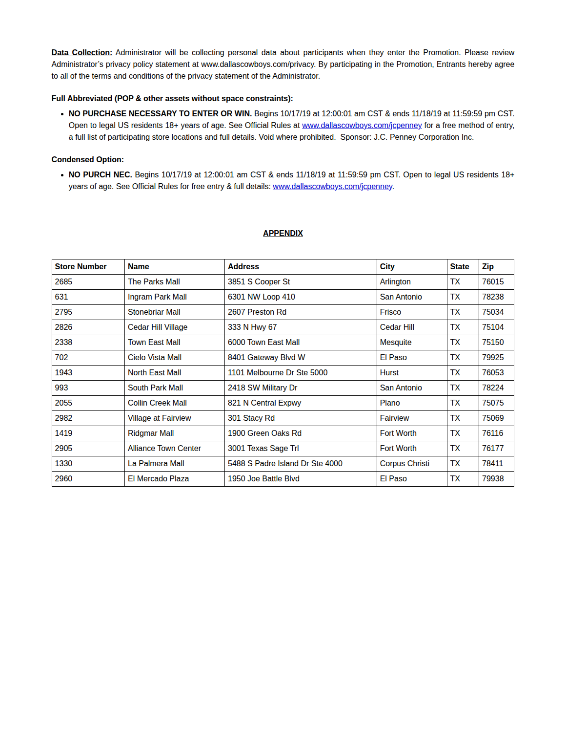Data Collection: Administrator will be collecting personal data about participants when they enter the Promotion. Please review Administrator’s privacy policy statement at www.dallascowboys.com/privacy. By participating in the Promotion, Entrants hereby agree to all of the terms and conditions of the privacy statement of the Administrator.
Full Abbreviated (POP & other assets without space constraints):
NO PURCHASE NECESSARY TO ENTER OR WIN. Begins 10/17/19 at 12:00:01 am CST & ends 11/18/19 at 11:59:59 pm CST. Open to legal US residents 18+ years of age. See Official Rules at www.dallascowboys.com/jcpenney for a free method of entry, a full list of participating store locations and full details. Void where prohibited. Sponsor: J.C. Penney Corporation Inc.
Condensed Option:
NO PURCH NEC. Begins 10/17/19 at 12:00:01 am CST & ends 11/18/19 at 11:59:59 pm CST. Open to legal US residents 18+ years of age. See Official Rules for free entry & full details: www.dallascowboys.com/jcpenney.
APPENDIX
| Store Number | Name | Address | City | State | Zip |
| --- | --- | --- | --- | --- | --- |
| 2685 | The Parks Mall | 3851 S Cooper St | Arlington | TX | 76015 |
| 631 | Ingram Park Mall | 6301 NW Loop 410 | San Antonio | TX | 78238 |
| 2795 | Stonebriar Mall | 2607 Preston Rd | Frisco | TX | 75034 |
| 2826 | Cedar Hill Village | 333 N Hwy 67 | Cedar Hill | TX | 75104 |
| 2338 | Town East Mall | 6000 Town East Mall | Mesquite | TX | 75150 |
| 702 | Cielo Vista Mall | 8401 Gateway Blvd W | El Paso | TX | 79925 |
| 1943 | North East Mall | 1101 Melbourne Dr Ste 5000 | Hurst | TX | 76053 |
| 993 | South Park Mall | 2418 SW Military Dr | San Antonio | TX | 78224 |
| 2055 | Collin Creek Mall | 821 N Central Expwy | Plano | TX | 75075 |
| 2982 | Village at Fairview | 301 Stacy Rd | Fairview | TX | 75069 |
| 1419 | Ridgmar Mall | 1900 Green Oaks Rd | Fort Worth | TX | 76116 |
| 2905 | Alliance Town Center | 3001 Texas Sage Trl | Fort Worth | TX | 76177 |
| 1330 | La Palmera Mall | 5488 S Padre Island Dr Ste 4000 | Corpus Christi | TX | 78411 |
| 2960 | El Mercado Plaza | 1950 Joe Battle Blvd | El Paso | TX | 79938 |